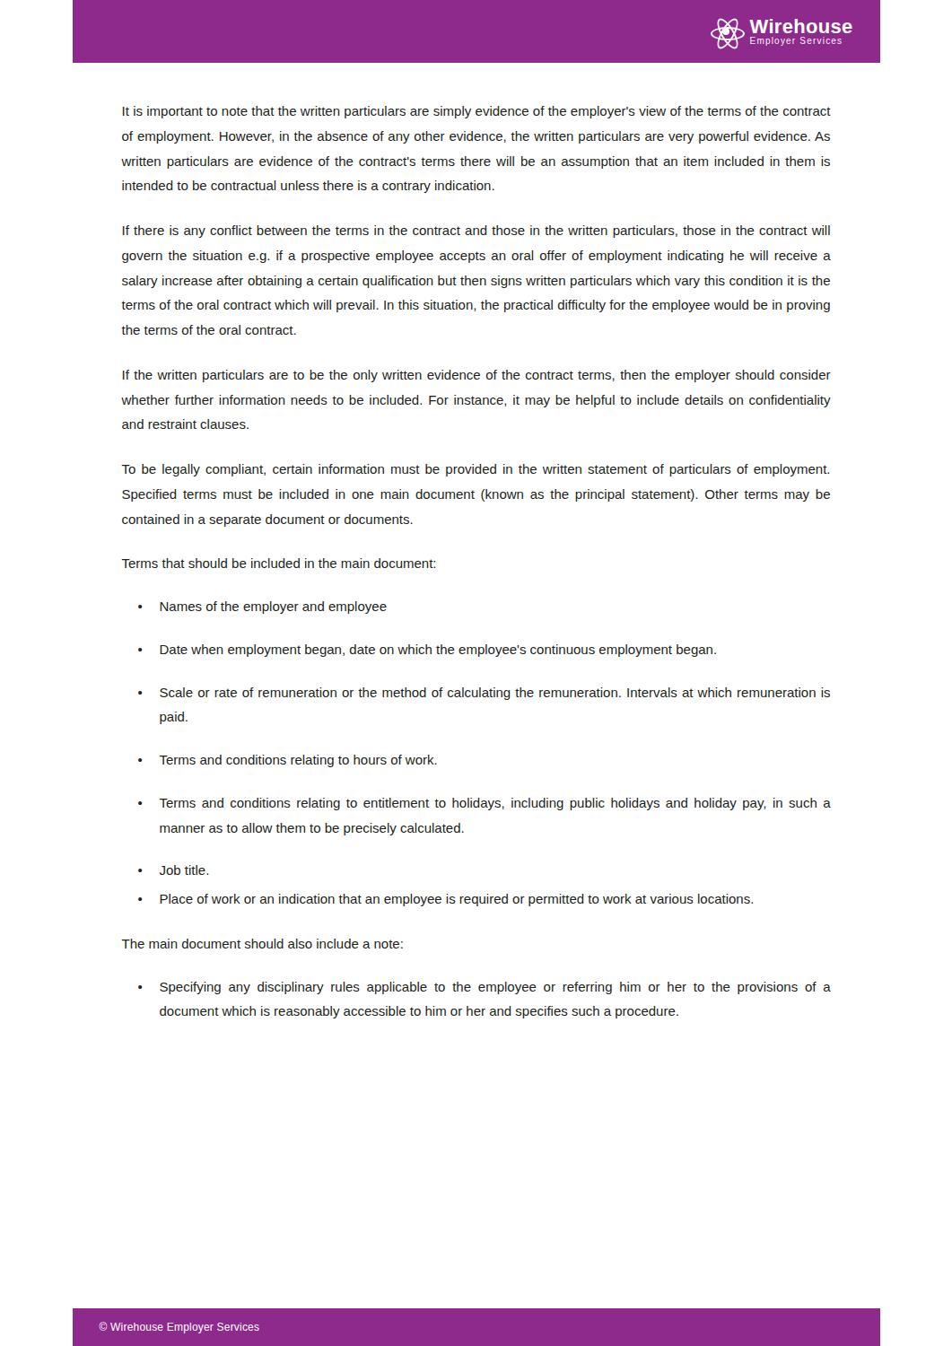Wirehouse
Employer Services
It is important to note that the written particulars are simply evidence of the employer's view of the terms of the contract of employment. However, in the absence of any other evidence, the written particulars are very powerful evidence. As written particulars are evidence of the contract's terms there will be an assumption that an item included in them is intended to be contractual unless there is a contrary indication.
If there is any conflict between the terms in the contract and those in the written particulars, those in the contract will govern the situation e.g. if a prospective employee accepts an oral offer of employment indicating he will receive a salary increase after obtaining a certain qualification but then signs written particulars which vary this condition it is the terms of the oral contract which will prevail. In this situation, the practical difficulty for the employee would be in proving the terms of the oral contract.
If the written particulars are to be the only written evidence of the contract terms, then the employer should consider whether further information needs to be included. For instance, it may be helpful to include details on confidentiality and restraint clauses.
To be legally compliant, certain information must be provided in the written statement of particulars of employment. Specified terms must be included in one main document (known as the principal statement). Other terms may be contained in a separate document or documents.
Terms that should be included in the main document:
Names of the employer and employee
Date when employment began, date on which the employee's continuous employment began.
Scale or rate of remuneration or the method of calculating the remuneration. Intervals at which remuneration is paid.
Terms and conditions relating to hours of work.
Terms and conditions relating to entitlement to holidays, including public holidays and holiday pay, in such a manner as to allow them to be precisely calculated.
Job title.
Place of work or an indication that an employee is required or permitted to work at various locations.
The main document should also include a note:
Specifying any disciplinary rules applicable to the employee or referring him or her to the provisions of a document which is reasonably accessible to him or her and specifies such a procedure.
© Wirehouse Employer Services